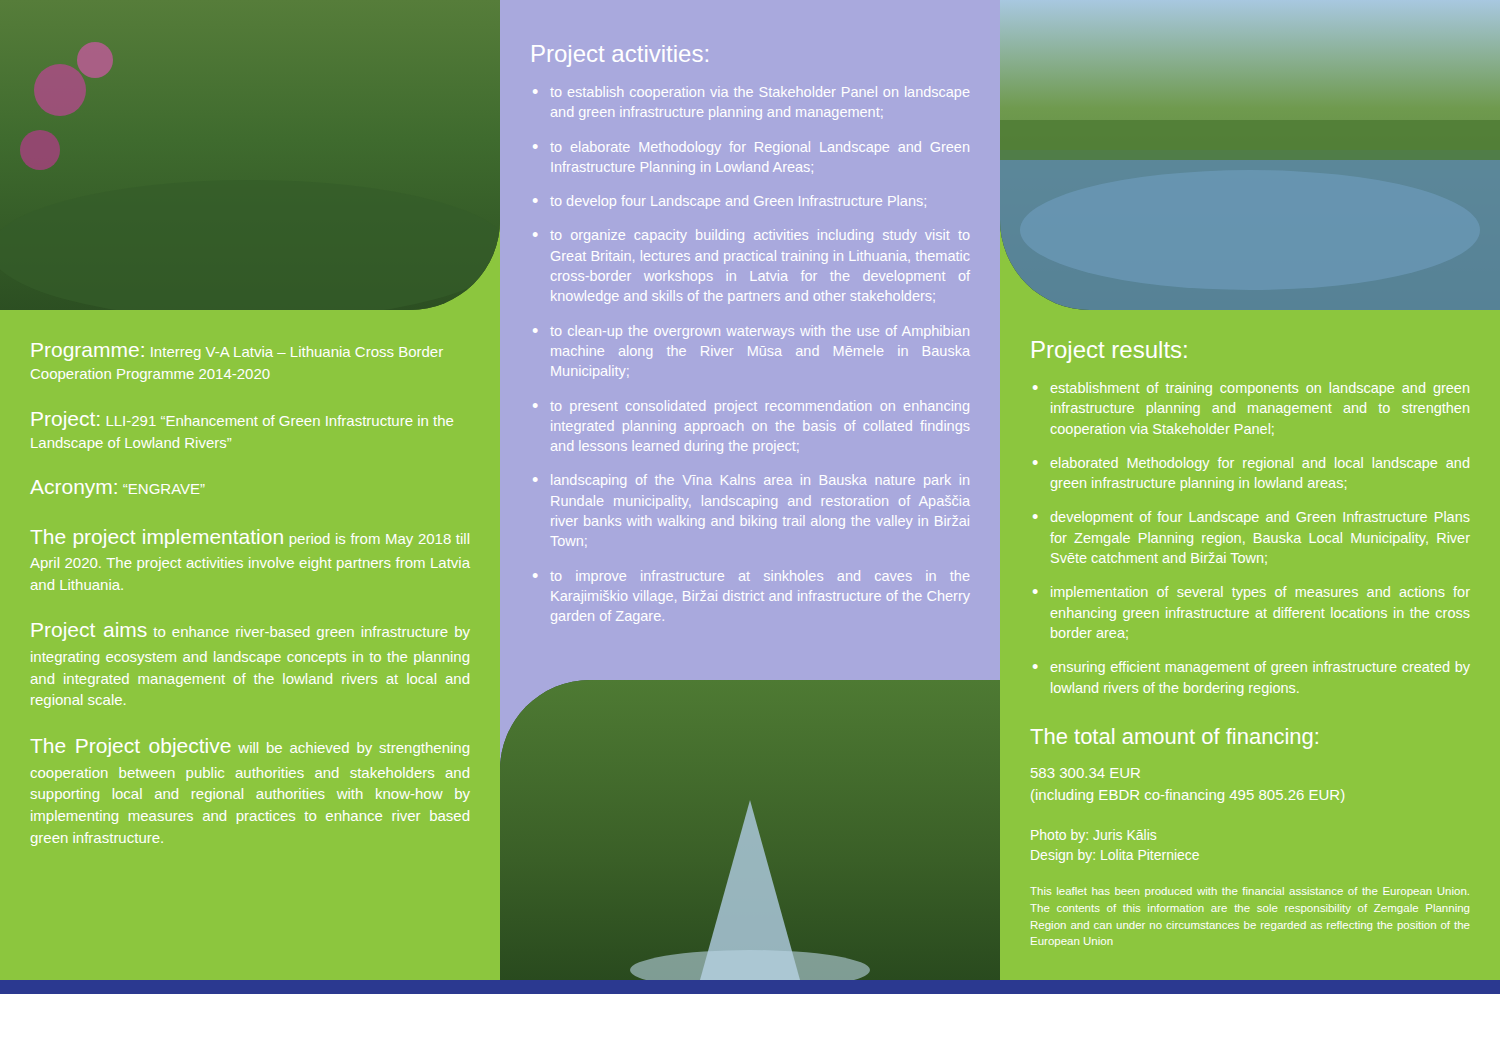Programme: Interreg V-A Latvia – Lithuania Cross Border Cooperation Programme 2014-2020
Project: LLI-291 “Enhancement of Green Infrastructure in the Landscape of Lowland Rivers”
Acronym: “ENGRAVE”
The project implementation period is from May 2018 till April 2020. The project activities involve eight partners from Latvia and Lithuania.
Project aims to enhance river-based green infrastructure by integrating ecosystem and landscape concepts in to the planning and integrated management of the lowland rivers at local and regional scale.
The Project objective will be achieved by strengthening cooperation between public authorities and stakeholders and supporting local and regional authorities with know-how by implementing measures and practices to enhance river based green infrastructure.
Project activities:
to establish cooperation via the Stakeholder Panel on landscape and green infrastructure planning and management;
to elaborate Methodology for Regional Landscape and Green Infrastructure Planning in Lowland Areas;
to develop four Landscape and Green Infrastructure Plans;
to organize capacity building activities including study visit to Great Britain, lectures and practical training in Lithuania, thematic cross-border workshops in Latvia for the development of knowledge and skills of the partners and other stakeholders;
to clean-up the overgrown waterways with the use of Amphibian machine along the River Mūsa and Mēmele in Bauska Municipality;
to present consolidated project recommendation on enhancing integrated planning approach on the basis of collated findings and lessons learned during the project;
landscaping of the Vīna Kalns area in Bauska nature park in Rundale municipality, landscaping and restoration of Apaščia river banks with walking and biking trail along the valley in Biržai Town;
to improve infrastructure at sinkholes and caves in the Karajimiškio village, Biržai district and infrastructure of the Cherry garden of Zagare.
Project results:
establishment of training components on landscape and green infrastructure planning and management and to strengthen cooperation via Stakeholder Panel;
elaborated Methodology for regional and local landscape and green infrastructure planning in lowland areas;
development of four Landscape and Green Infrastructure Plans for Zemgale Planning region, Bauska Local Municipality, River Svēte catchment and Biržai Town;
implementation of several types of measures and actions for enhancing green infrastructure at different locations in the cross border area;
ensuring efficient management of green infrastructure created by lowland rivers of the bordering regions.
The total amount of financing:
583 300.34 EUR
(including EBDR co-financing 495 805.26 EUR)
Photo by: Juris Kālis
Design by: Lolita Piterniece
This leaflet has been produced with the financial assistance of the European Union. The contents of this information are the sole responsibility of Zemgale Planning Region and can under no circumstances be regarded as reflecting the position of the European Union